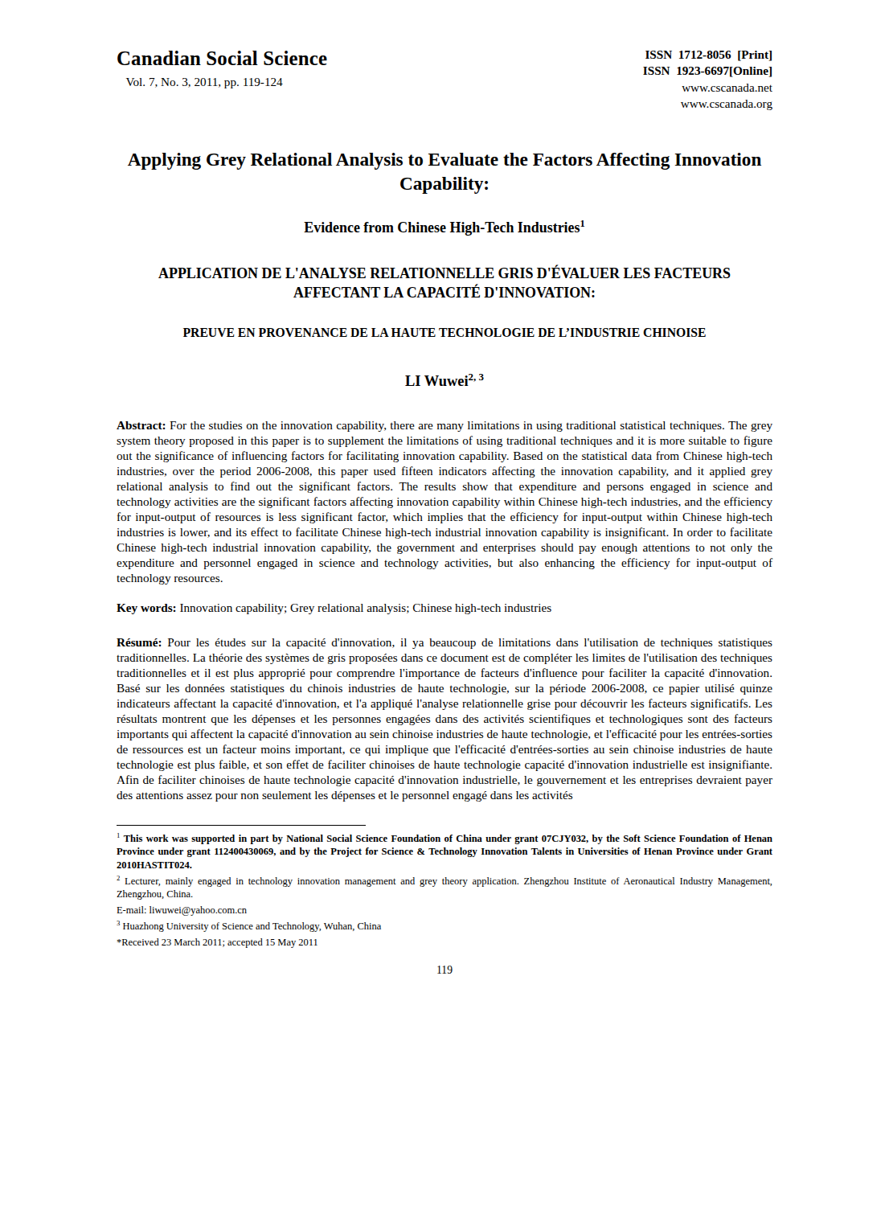Canadian Social Science
Vol. 7, No. 3, 2011, pp. 119-124
ISSN 1712-8056 [Print]
ISSN 1923-6697[Online]
www.cscanada.net
www.cscanada.org
Applying Grey Relational Analysis to Evaluate the Factors Affecting Innovation Capability:
Evidence from Chinese High-Tech Industries1
APPLICATION DE L'ANALYSE RELATIONNELLE GRIS D'ÉVALUER LES FACTEURS AFFECTANT LA CAPACITÉ D'INNOVATION:
PREUVE EN PROVENANCE DE LA HAUTE TECHNOLOGIE DE L’INDUSTRIE CHINOISE
LI Wuwei2, 3
Abstract: For the studies on the innovation capability, there are many limitations in using traditional statistical techniques. The grey system theory proposed in this paper is to supplement the limitations of using traditional techniques and it is more suitable to figure out the significance of influencing factors for facilitating innovation capability. Based on the statistical data from Chinese high-tech industries, over the period 2006-2008, this paper used fifteen indicators affecting the innovation capability, and it applied grey relational analysis to find out the significant factors. The results show that expenditure and persons engaged in science and technology activities are the significant factors affecting innovation capability within Chinese high-tech industries, and the efficiency for input-output of resources is less significant factor, which implies that the efficiency for input-output within Chinese high-tech industries is lower, and its effect to facilitate Chinese high-tech industrial innovation capability is insignificant. In order to facilitate Chinese high-tech industrial innovation capability, the government and enterprises should pay enough attentions to not only the expenditure and personnel engaged in science and technology activities, but also enhancing the efficiency for input-output of technology resources.
Key words: Innovation capability; Grey relational analysis; Chinese high-tech industries
Résumé: Pour les études sur la capacité d'innovation, il ya beaucoup de limitations dans l'utilisation de techniques statistiques traditionnelles. La théorie des systèmes de gris proposées dans ce document est de compléter les limites de l'utilisation des techniques traditionnelles et il est plus approprié pour comprendre l'importance de facteurs d'influence pour faciliter la capacité d'innovation. Basé sur les données statistiques du chinois industries de haute technologie, sur la période 2006-2008, ce papier utilisé quinze indicateurs affectant la capacité d'innovation, et l'a appliqué l'analyse relationnelle grise pour découvrir les facteurs significatifs. Les résultats montrent que les dépenses et les personnes engagées dans des activités scientifiques et technologiques sont des facteurs importants qui affectent la capacité d'innovation au sein chinoise industries de haute technologie, et l'efficacité pour les entrées-sorties de ressources est un facteur moins important, ce qui implique que l'efficacité d'entrées-sorties au sein chinoise industries de haute technologie est plus faible, et son effet de faciliter chinoises de haute technologie capacité d'innovation industrielle est insignifiante. Afin de faciliter chinoises de haute technologie capacité d'innovation industrielle, le gouvernement et les entreprises devraient payer des attentions assez pour non seulement les dépenses et le personnel engagé dans les activités
1 This work was supported in part by National Social Science Foundation of China under grant 07CJY032, by the Soft Science Foundation of Henan Province under grant 112400430069, and by the Project for Science & Technology Innovation Talents in Universities of Henan Province under Grant 2010HASTIT024.
2 Lecturer, mainly engaged in technology innovation management and grey theory application. Zhengzhou Institute of Aeronautical Industry Management, Zhengzhou, China.
E-mail: liwuwei@yahoo.com.cn
3 Huazhong University of Science and Technology, Wuhan, China
*Received 23 March 2011; accepted 15 May 2011
119